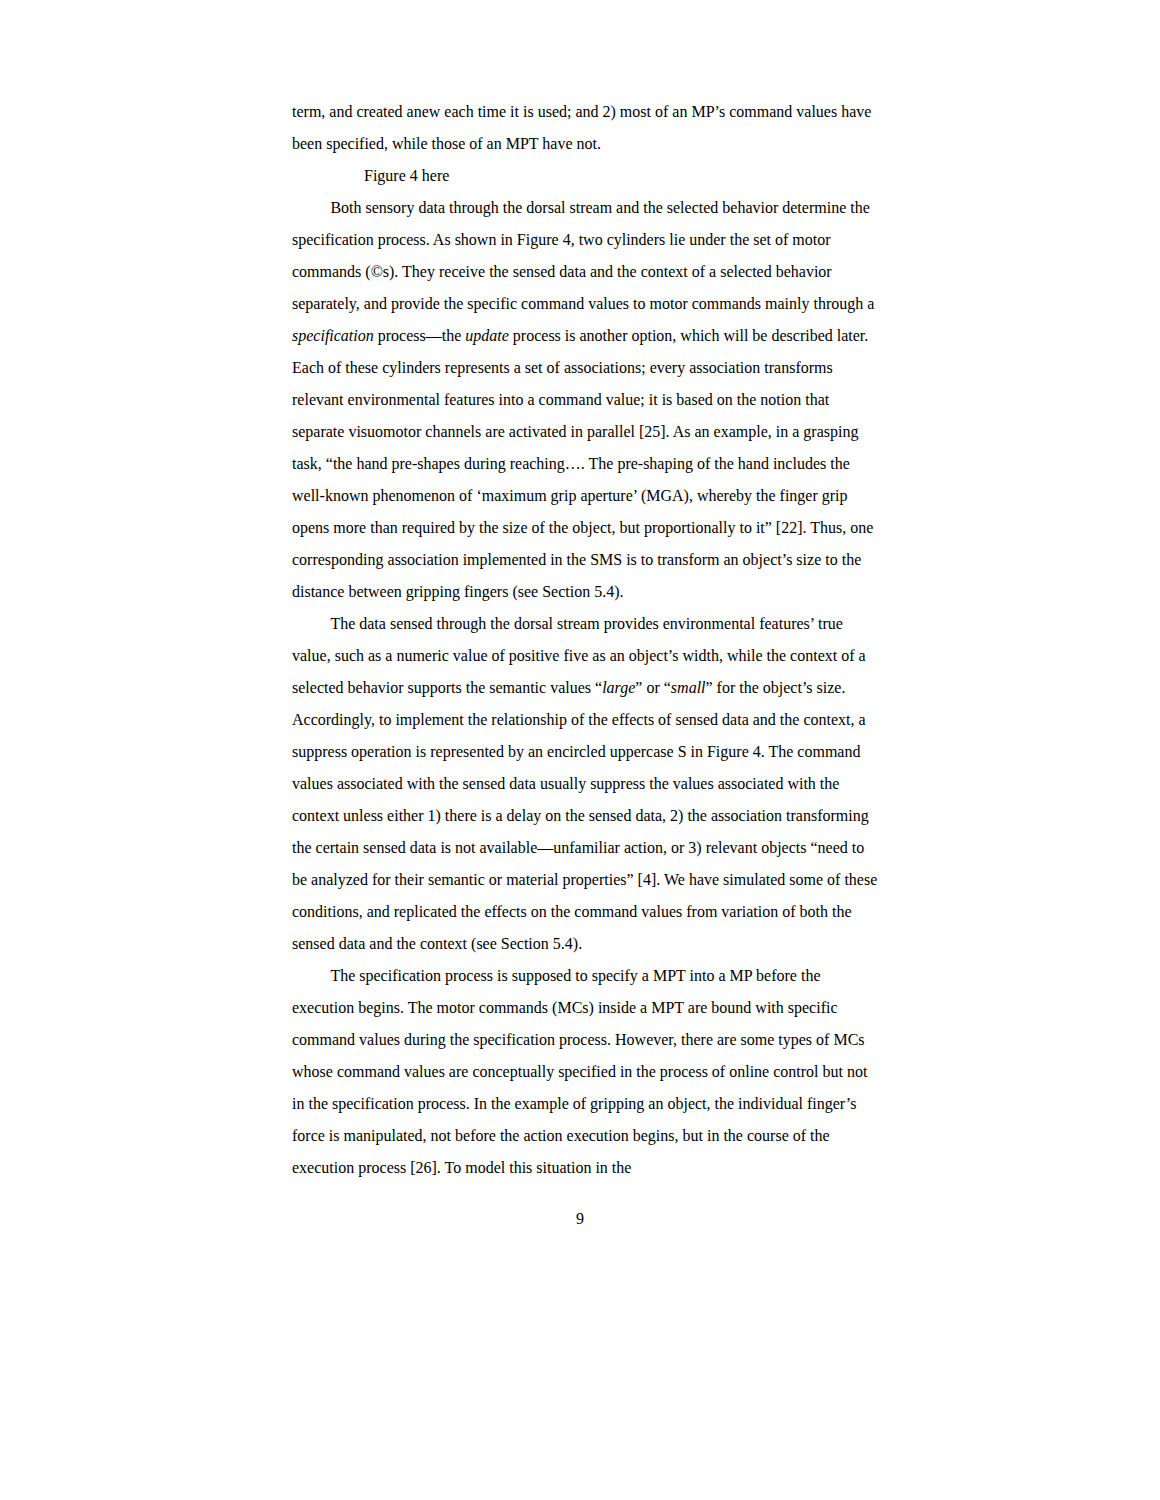term, and created anew each time it is used; and 2) most of an MP’s command values have been specified, while those of an MPT have not.
Figure 4 here
Both sensory data through the dorsal stream and the selected behavior determine the specification process. As shown in Figure 4, two cylinders lie under the set of motor commands (©s). They receive the sensed data and the context of a selected behavior separately, and provide the specific command values to motor commands mainly through a specification process—the update process is another option, which will be described later. Each of these cylinders represents a set of associations; every association transforms relevant environmental features into a command value; it is based on the notion that separate visuomotor channels are activated in parallel [25]. As an example, in a grasping task, “the hand pre-shapes during reaching…. The pre-shaping of the hand includes the well-known phenomenon of ‘maximum grip aperture’ (MGA), whereby the finger grip opens more than required by the size of the object, but proportionally to it” [22]. Thus, one corresponding association implemented in the SMS is to transform an object’s size to the distance between gripping fingers (see Section 5.4).
The data sensed through the dorsal stream provides environmental features’ true value, such as a numeric value of positive five as an object’s width, while the context of a selected behavior supports the semantic values “large” or “small” for the object’s size. Accordingly, to implement the relationship of the effects of sensed data and the context, a suppress operation is represented by an encircled uppercase S in Figure 4. The command values associated with the sensed data usually suppress the values associated with the context unless either 1) there is a delay on the sensed data, 2) the association transforming the certain sensed data is not available—unfamiliar action, or 3) relevant objects “need to be analyzed for their semantic or material properties” [4]. We have simulated some of these conditions, and replicated the effects on the command values from variation of both the sensed data and the context (see Section 5.4).
The specification process is supposed to specify a MPT into a MP before the execution begins. The motor commands (MCs) inside a MPT are bound with specific command values during the specification process. However, there are some types of MCs whose command values are conceptually specified in the process of online control but not in the specification process. In the example of gripping an object, the individual finger’s force is manipulated, not before the action execution begins, but in the course of the execution process [26]. To model this situation in the
9